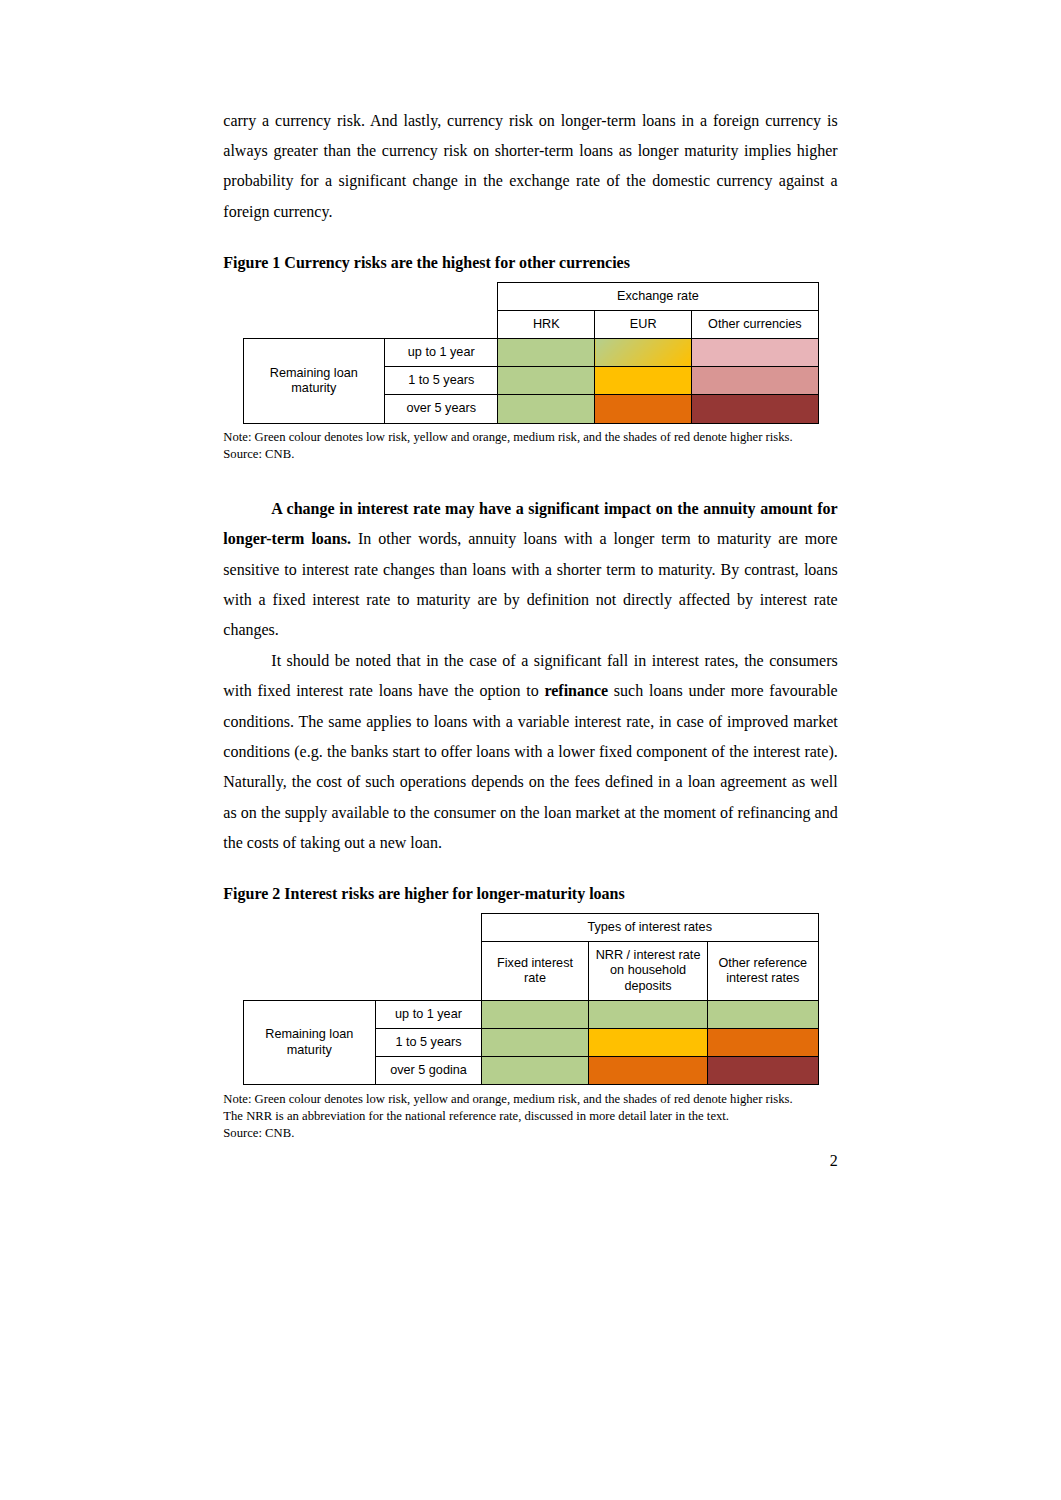carry a currency risk. And lastly, currency risk on longer-term loans in a foreign currency is always greater than the currency risk on shorter-term loans as longer maturity implies higher probability for a significant change in the exchange rate of the domestic currency against a foreign currency.
Figure 1 Currency risks are the highest for other currencies
| | | Exchange rate |
| | | HRK | EUR | Other currencies |
| Remaining loan maturity | up to 1 year | | | |
| 1 to 5 years | | | |
| over 5 years | | | |
Note: Green colour denotes low risk, yellow and orange, medium risk, and the shades of red denote higher risks.
Source: CNB.
A change in interest rate may have a significant impact on the annuity amount for longer-term loans. In other words, annuity loans with a longer term to maturity are more sensitive to interest rate changes than loans with a shorter term to maturity. By contrast, loans with a fixed interest rate to maturity are by definition not directly affected by interest rate changes.
It should be noted that in the case of a significant fall in interest rates, the consumers with fixed interest rate loans have the option to refinance such loans under more favourable conditions. The same applies to loans with a variable interest rate, in case of improved market conditions (e.g. the banks start to offer loans with a lower fixed component of the interest rate). Naturally, the cost of such operations depends on the fees defined in a loan agreement as well as on the supply available to the consumer on the loan market at the moment of refinancing and the costs of taking out a new loan.
Figure 2 Interest risks are higher for longer-maturity loans
| | | Types of interest rates |
| | | Fixed interest rate | NRR / interest rate on household deposits | Other reference interest rates |
| Remaining loan maturity | up to 1 year | | | |
| 1 to 5 years | | | |
| over 5 godina | | | |
Note: Green colour denotes low risk, yellow and orange, medium risk, and the shades of red denote higher risks.
The NRR is an abbreviation for the national reference rate, discussed in more detail later in the text.
Source: CNB.
2